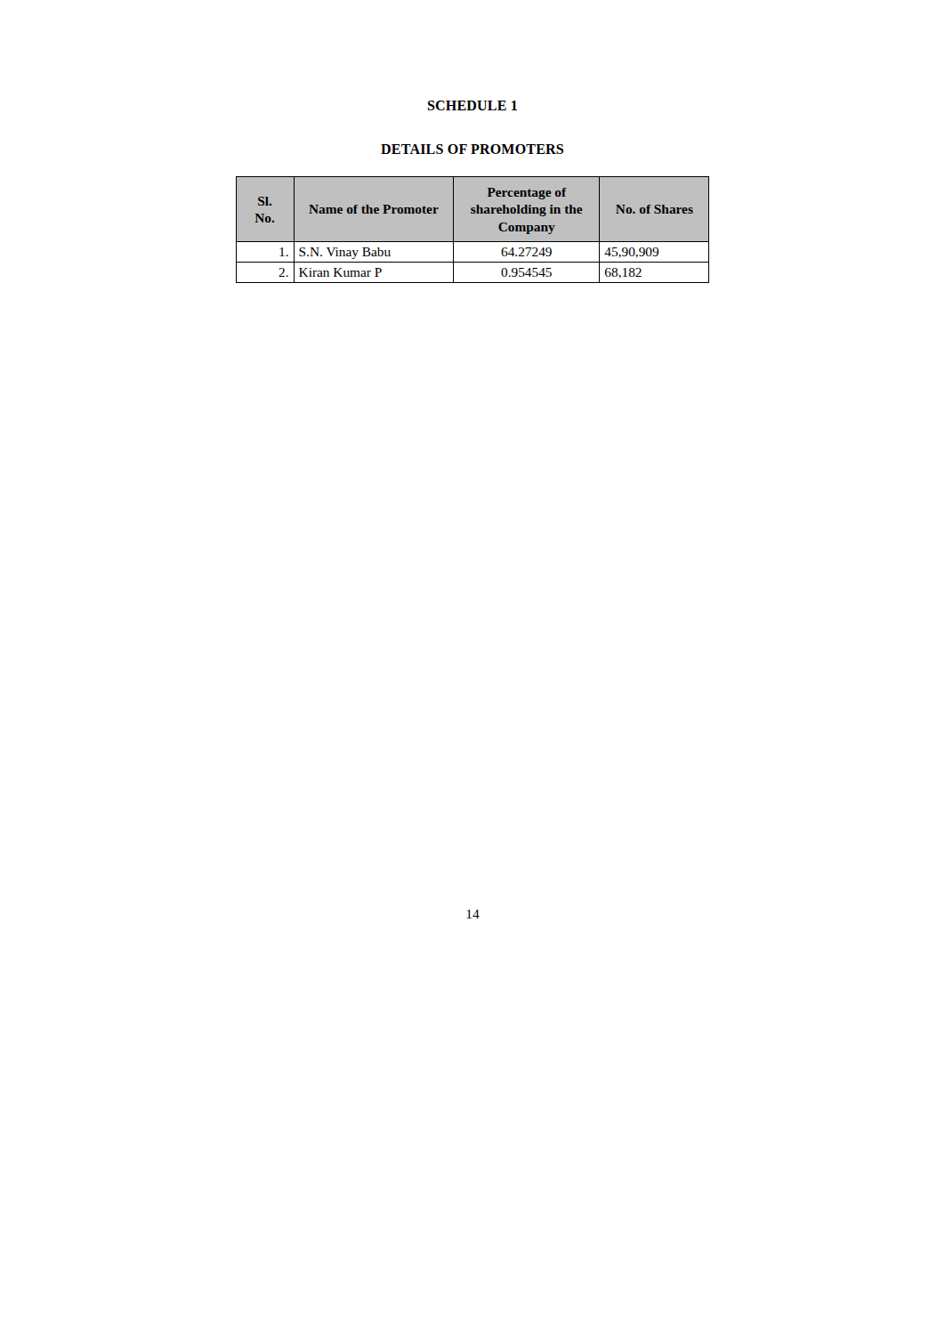SCHEDULE 1
DETAILS OF PROMOTERS
| Sl. No. | Name of the Promoter | Percentage of shareholding in the Company | No. of Shares |
| --- | --- | --- | --- |
| 1. | S.N. Vinay Babu | 64.27249 | 45,90,909 |
| 2. | Kiran Kumar P | 0.954545 | 68,182 |
14